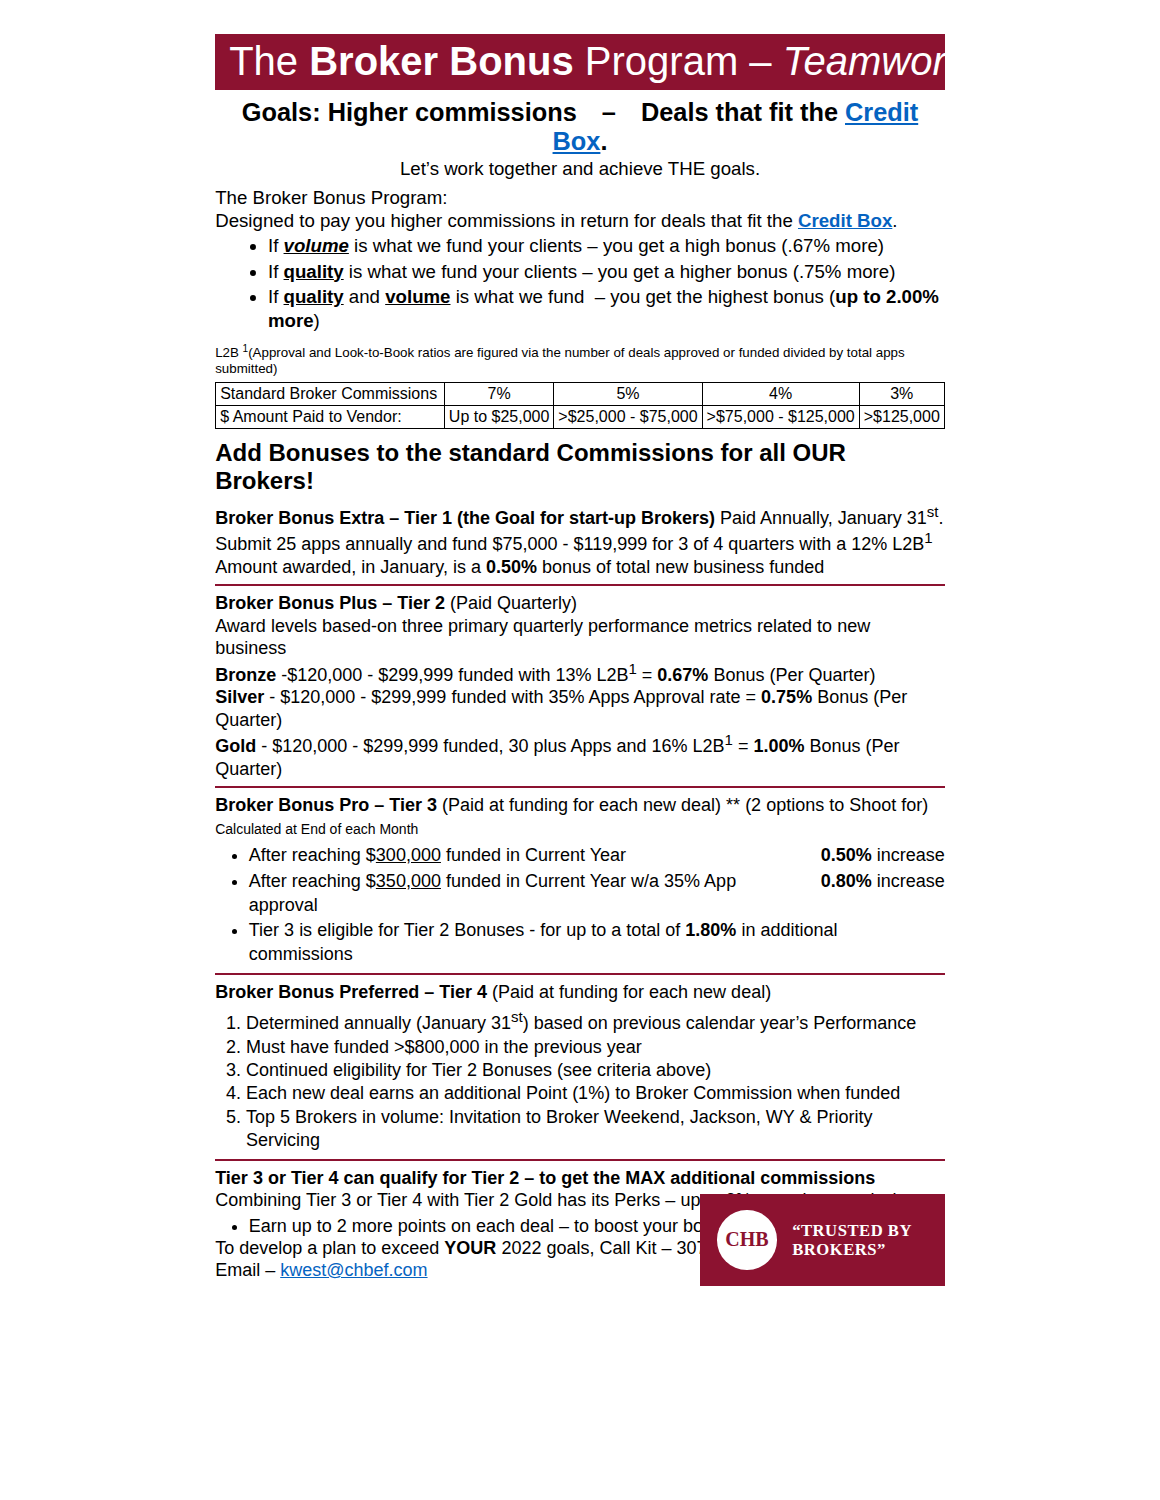The Broker Bonus Program – Teamwork
v2022.6
Goals: Higher commissions – Deals that fit the Credit Box.
Let’s work together and achieve THE goals.
The Broker Bonus Program:
Designed to pay you higher commissions in return for deals that fit the Credit Box.
If volume is what we fund your clients – you get a high bonus (.67% more)
If quality is what we fund your clients – you get a higher bonus (.75% more)
If quality and volume is what we fund – you get the highest bonus (up to 2.00% more)
L2B 1(Approval and Look-to-Book ratios are figured via the number of deals approved or funded divided by total apps submitted)
| Standard Broker Commissions | 7% | 5% | 4% | 3% |
| $ Amount Paid to Vendor: | Up to $25,000 | >$25,000 - $75,000 | >$75,000 - $125,000 | >$125,000 |
Add Bonuses to the standard Commissions for all OUR Brokers!
Broker Bonus Extra – Tier 1 (the Goal for start-up Brokers) Paid Annually, January 31st.
Submit 25 apps annually and fund $75,000 - $119,999 for 3 of 4 quarters with a 12% L2B1
Amount awarded, in January, is a 0.50% bonus of total new business funded
Broker Bonus Plus – Tier 2 (Paid Quarterly)
Award levels based-on three primary quarterly performance metrics related to new business
Bronze -$120,000 - $299,999 funded with 13% L2B1 = 0.67% Bonus (Per Quarter)
Silver - $120,000 - $299,999 funded with 35% Apps Approval rate = 0.75% Bonus (Per Quarter)
Gold - $120,000 - $299,999 funded, 30 plus Apps and 16% L2B1 = 1.00% Bonus (Per Quarter)
Broker Bonus Pro – Tier 3 (Paid at funding for each new deal) ** (2 options to Shoot for)
Calculated at End of each Month
After reaching $300,000 funded in Current Year 0.50% increase
After reaching $350,000 funded in Current Year w/a 35% App approval 0.80% increase
Tier 3 is eligible for Tier 2 Bonuses - for up to a total of 1.80% in additional commissions
Broker Bonus Preferred – Tier 4 (Paid at funding for each new deal)
Determined annually (January 31st) based on previous calendar year’s Performance
Must have funded >$800,000 in the previous year
Continued eligibility for Tier 2 Bonuses (see criteria above)
Each new deal earns an additional Point (1%) to Broker Commission when funded
Top 5 Brokers in volume: Invitation to Broker Weekend, Jackson, WY & Priority Servicing
Tier 3 or Tier 4 can qualify for Tier 2 – to get the MAX additional commissions
Combining Tier 3 or Tier 4 with Tier 2 Gold has its Perks – up to 2% more in commissions
Earn up to 2 more points on each deal – to boost your bottom line.
To develop a plan to exceed YOUR 2022 goals, Call Kit – 307.241.7005
Email – kwest@chbef.com
CHB
“TRUSTED BYBROKERS”